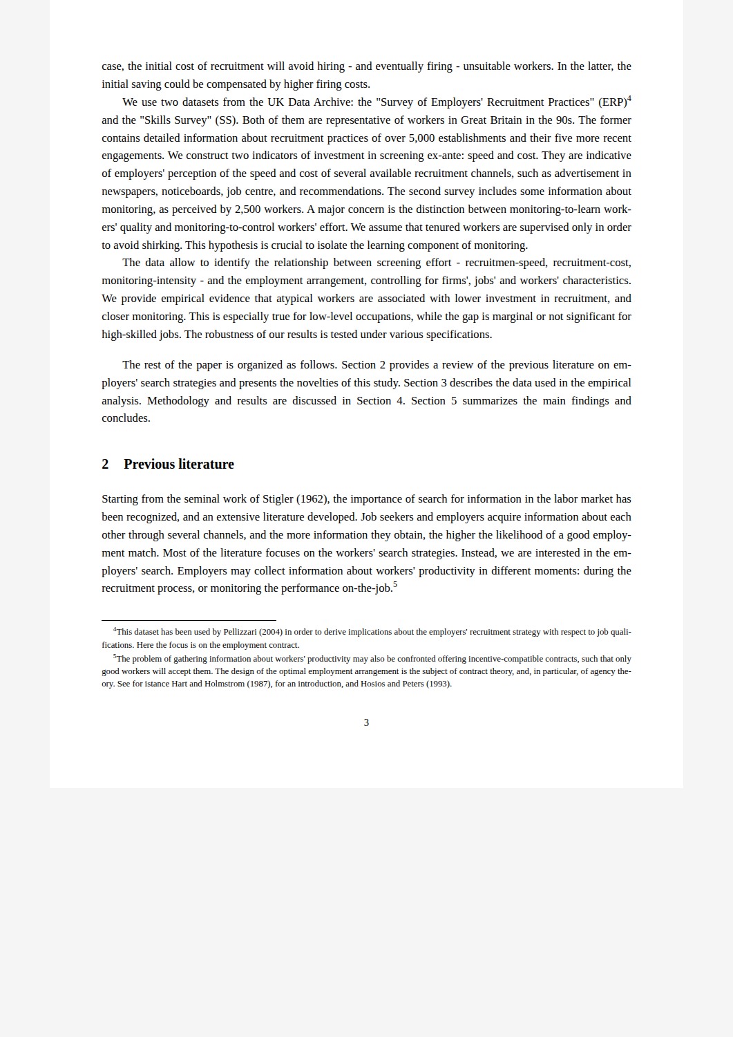case, the initial cost of recruitment will avoid hiring - and eventually firing - unsuitable workers. In the latter, the initial saving could be compensated by higher firing costs.
We use two datasets from the UK Data Archive: the "Survey of Employers' Recruitment Practices" (ERP)4 and the "Skills Survey" (SS). Both of them are representative of workers in Great Britain in the 90s. The former contains detailed information about recruitment practices of over 5,000 establishments and their five more recent engagements. We construct two indicators of investment in screening ex-ante: speed and cost. They are indicative of employers' perception of the speed and cost of several available recruitment channels, such as advertisement in newspapers, noticeboards, job centre, and recommendations. The second survey includes some information about monitoring, as perceived by 2,500 workers. A major concern is the distinction between monitoring-to-learn workers' quality and monitoring-to-control workers' effort. We assume that tenured workers are supervised only in order to avoid shirking. This hypothesis is crucial to isolate the learning component of monitoring.
The data allow to identify the relationship between screening effort - recruitmen-speed, recruitment-cost, monitoring-intensity - and the employment arrangement, controlling for firms', jobs' and workers' characteristics. We provide empirical evidence that atypical workers are associated with lower investment in recruitment, and closer monitoring. This is especially true for low-level occupations, while the gap is marginal or not significant for high-skilled jobs. The robustness of our results is tested under various specifications.
The rest of the paper is organized as follows. Section 2 provides a review of the previous literature on employers' search strategies and presents the novelties of this study. Section 3 describes the data used in the empirical analysis. Methodology and results are discussed in Section 4. Section 5 summarizes the main findings and concludes.
2 Previous literature
Starting from the seminal work of Stigler (1962), the importance of search for information in the labor market has been recognized, and an extensive literature developed. Job seekers and employers acquire information about each other through several channels, and the more information they obtain, the higher the likelihood of a good employment match. Most of the literature focuses on the workers' search strategies. Instead, we are interested in the employers' search. Employers may collect information about workers' productivity in different moments: during the recruitment process, or monitoring the performance on-the-job.5
4This dataset has been used by Pellizzari (2004) in order to derive implications about the employers' recruitment strategy with respect to job qualifications. Here the focus is on the employment contract.
5The problem of gathering information about workers' productivity may also be confronted offering incentive-compatible contracts, such that only good workers will accept them. The design of the optimal employment arrangement is the subject of contract theory, and, in particular, of agency theory. See for istance Hart and Holmstrom (1987), for an introduction, and Hosios and Peters (1993).
3